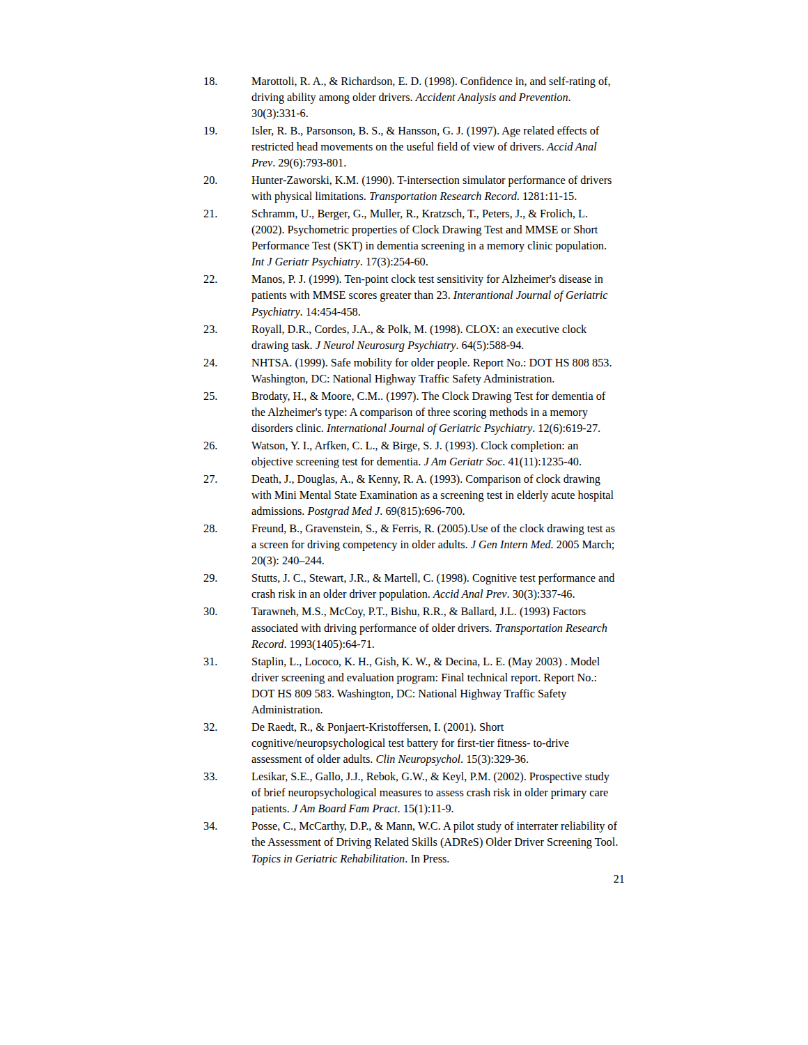18. Marottoli, R. A., & Richardson, E. D. (1998). Confidence in, and self-rating of, driving ability among older drivers. Accident Analysis and Prevention. 30(3):331-6.
19. Isler, R. B., Parsonson, B. S., & Hansson, G. J. (1997). Age related effects of restricted head movements on the useful field of view of drivers. Accid Anal Prev. 29(6):793-801.
20. Hunter-Zaworski, K.M. (1990). T-intersection simulator performance of drivers with physical limitations. Transportation Research Record. 1281:11-15.
21. Schramm, U., Berger, G., Muller, R., Kratzsch, T., Peters, J., & Frolich, L. (2002). Psychometric properties of Clock Drawing Test and MMSE or Short Performance Test (SKT) in dementia screening in a memory clinic population. Int J Geriatr Psychiatry. 17(3):254-60.
22. Manos, P. J. (1999). Ten-point clock test sensitivity for Alzheimer's disease in patients with MMSE scores greater than 23. Interantional Journal of Geriatric Psychiatry. 14:454-458.
23. Royall, D.R., Cordes, J.A., & Polk, M. (1998). CLOX: an executive clock drawing task. J Neurol Neurosurg Psychiatry. 64(5):588-94.
24. NHTSA. (1999). Safe mobility for older people. Report No.: DOT HS 808 853. Washington, DC: National Highway Traffic Safety Administration.
25. Brodaty, H., & Moore, C.M.. (1997). The Clock Drawing Test for dementia of the Alzheimer's type: A comparison of three scoring methods in a memory disorders clinic. International Journal of Geriatric Psychiatry. 12(6):619-27.
26. Watson, Y. I., Arfken, C. L., & Birge, S. J. (1993). Clock completion: an objective screening test for dementia. J Am Geriatr Soc. 41(11):1235-40.
27. Death, J., Douglas, A., & Kenny, R. A. (1993). Comparison of clock drawing with Mini Mental State Examination as a screening test in elderly acute hospital admissions. Postgrad Med J. 69(815):696-700.
28. Freund, B., Gravenstein, S., & Ferris, R. (2005).Use of the clock drawing test as a screen for driving competency in older adults. J Gen Intern Med. 2005 March; 20(3): 240–244.
29. Stutts, J. C., Stewart, J.R., & Martell, C. (1998). Cognitive test performance and crash risk in an older driver population. Accid Anal Prev. 30(3):337-46.
30. Tarawneh, M.S., McCoy, P.T., Bishu, R.R., & Ballard, J.L. (1993) Factors associated with driving performance of older drivers. Transportation Research Record. 1993(1405):64-71.
31. Staplin, L., Lococo, K. H., Gish, K. W., & Decina, L. E. (May 2003) . Model driver screening and evaluation program: Final technical report. Report No.: DOT HS 809 583. Washington, DC: National Highway Traffic Safety Administration.
32. De Raedt, R., & Ponjaert-Kristoffersen, I. (2001). Short cognitive/neuropsychological test battery for first-tier fitness- to-drive assessment of older adults. Clin Neuropsychol. 15(3):329-36.
33. Lesikar, S.E., Gallo, J.J., Rebok, G.W., & Keyl, P.M. (2002). Prospective study of brief neuropsychological measures to assess crash risk in older primary care patients. J Am Board Fam Pract. 15(1):11-9.
34. Posse, C., McCarthy, D.P., & Mann, W.C. A pilot study of interrater reliability of the Assessment of Driving Related Skills (ADReS) Older Driver Screening Tool. Topics in Geriatric Rehabilitation. In Press.
21